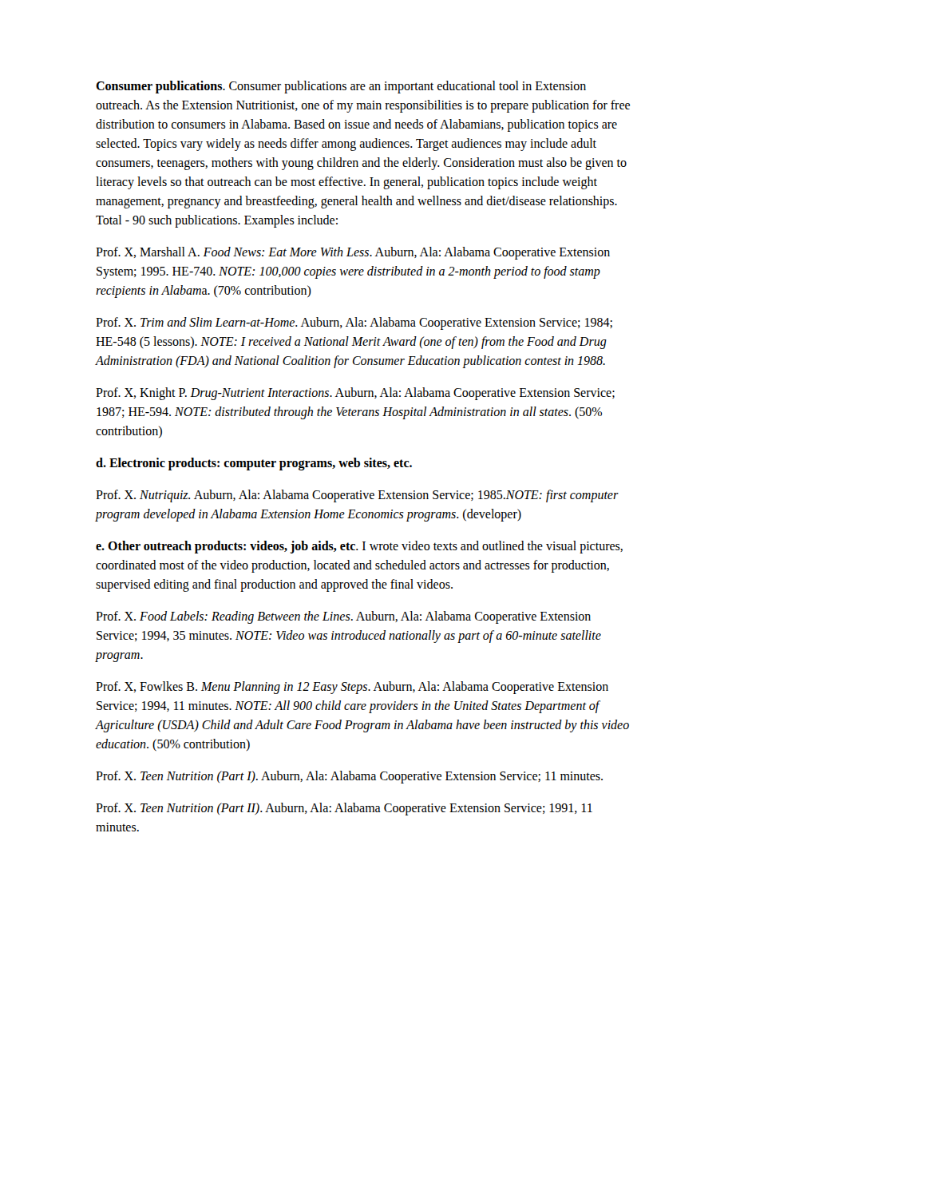Consumer publications. Consumer publications are an important educational tool in Extension outreach. As the Extension Nutritionist, one of my main responsibilities is to prepare publication for free distribution to consumers in Alabama. Based on issue and needs of Alabamians, publication topics are selected. Topics vary widely as needs differ among audiences. Target audiences may include adult consumers, teenagers, mothers with young children and the elderly. Consideration must also be given to literacy levels so that outreach can be most effective. In general, publication topics include weight management, pregnancy and breastfeeding, general health and wellness and diet/disease relationships. Total - 90 such publications. Examples include:
Prof. X, Marshall A. Food News: Eat More With Less. Auburn, Ala: Alabama Cooperative Extension System; 1995. HE-740. NOTE: 100,000 copies were distributed in a 2-month period to food stamp recipients in Alabama. (70% contribution)
Prof. X. Trim and Slim Learn-at-Home. Auburn, Ala: Alabama Cooperative Extension Service; 1984; HE-548 (5 lessons). NOTE: I received a National Merit Award (one of ten) from the Food and Drug Administration (FDA) and National Coalition for Consumer Education publication contest in 1988.
Prof. X, Knight P. Drug-Nutrient Interactions. Auburn, Ala: Alabama Cooperative Extension Service; 1987; HE-594. NOTE: distributed through the Veterans Hospital Administration in all states. (50% contribution)
d. Electronic products: computer programs, web sites, etc.
Prof. X. Nutriquiz. Auburn, Ala: Alabama Cooperative Extension Service; 1985.NOTE: first computer program developed in Alabama Extension Home Economics programs. (developer)
e. Other outreach products: videos, job aids, etc. I wrote video texts and outlined the visual pictures, coordinated most of the video production, located and scheduled actors and actresses for production, supervised editing and final production and approved the final videos.
Prof. X. Food Labels: Reading Between the Lines. Auburn, Ala: Alabama Cooperative Extension Service; 1994, 35 minutes. NOTE: Video was introduced nationally as part of a 60-minute satellite program.
Prof. X, Fowlkes B. Menu Planning in 12 Easy Steps. Auburn, Ala: Alabama Cooperative Extension Service; 1994, 11 minutes. NOTE: All 900 child care providers in the United States Department of Agriculture (USDA) Child and Adult Care Food Program in Alabama have been instructed by this video education. (50% contribution)
Prof. X. Teen Nutrition (Part I). Auburn, Ala: Alabama Cooperative Extension Service; 11 minutes.
Prof. X. Teen Nutrition (Part II). Auburn, Ala: Alabama Cooperative Extension Service; 1991, 11 minutes.